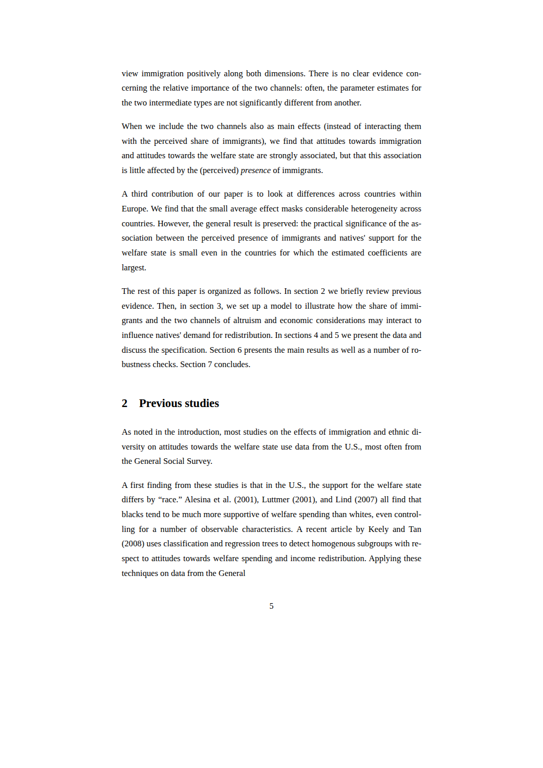view immigration positively along both dimensions. There is no clear evidence concerning the relative importance of the two channels: often, the parameter estimates for the two intermediate types are not significantly different from another.
When we include the two channels also as main effects (instead of interacting them with the perceived share of immigrants), we find that attitudes towards immigration and attitudes towards the welfare state are strongly associated, but that this association is little affected by the (perceived) presence of immigrants.
A third contribution of our paper is to look at differences across countries within Europe. We find that the small average effect masks considerable heterogeneity across countries. However, the general result is preserved: the practical significance of the association between the perceived presence of immigrants and natives' support for the welfare state is small even in the countries for which the estimated coefficients are largest.
The rest of this paper is organized as follows. In section 2 we briefly review previous evidence. Then, in section 3, we set up a model to illustrate how the share of immigrants and the two channels of altruism and economic considerations may interact to influence natives' demand for redistribution. In sections 4 and 5 we present the data and discuss the specification. Section 6 presents the main results as well as a number of robustness checks. Section 7 concludes.
2 Previous studies
As noted in the introduction, most studies on the effects of immigration and ethnic diversity on attitudes towards the welfare state use data from the U.S., most often from the General Social Survey.
A first finding from these studies is that in the U.S., the support for the welfare state differs by “race.” Alesina et al. (2001), Luttmer (2001), and Lind (2007) all find that blacks tend to be much more supportive of welfare spending than whites, even controlling for a number of observable characteristics. A recent article by Keely and Tan (2008) uses classification and regression trees to detect homogenous subgroups with respect to attitudes towards welfare spending and income redistribution. Applying these techniques on data from the General
5